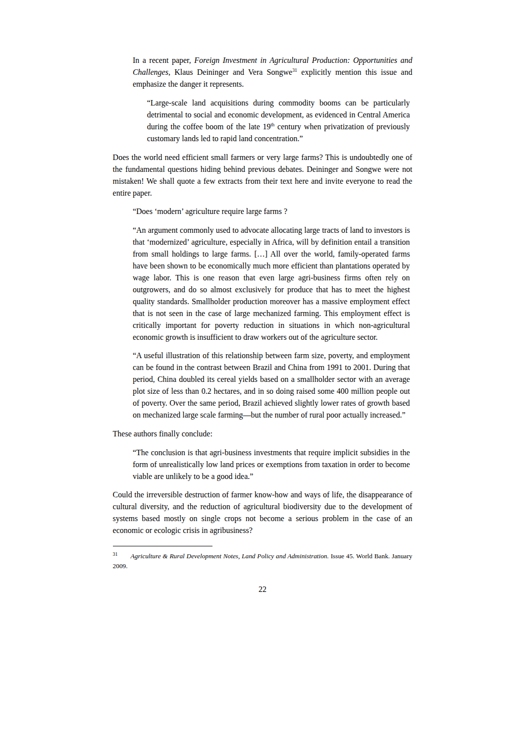In a recent paper, Foreign Investment in Agricultural Production: Opportunities and Challenges, Klaus Deininger and Vera Songwe31 explicitly mention this issue and emphasize the danger it represents.
“Large-scale land acquisitions during commodity booms can be particularly detrimental to social and economic development, as evidenced in Central America during the coffee boom of the late 19th century when privatization of previously customary lands led to rapid land concentration.”
Does the world need efficient small farmers or very large farms? This is undoubtedly one of the fundamental questions hiding behind previous debates. Deininger and Songwe were not mistaken! We shall quote a few extracts from their text here and invite everyone to read the entire paper.
“Does ‘modern’ agriculture require large farms ?
“An argument commonly used to advocate allocating large tracts of land to investors is that ‘modernized’ agriculture, especially in Africa, will by definition entail a transition from small holdings to large farms. […] All over the world, family-operated farms have been shown to be economically much more efficient than plantations operated by wage labor. This is one reason that even large agri-business firms often rely on outgrowers, and do so almost exclusively for produce that has to meet the highest quality standards. Smallholder production moreover has a massive employment effect that is not seen in the case of large mechanized farming. This employment effect is critically important for poverty reduction in situations in which non-agricultural economic growth is insufficient to draw workers out of the agriculture sector.
“A useful illustration of this relationship between farm size, poverty, and employment can be found in the contrast between Brazil and China from 1991 to 2001. During that period, China doubled its cereal yields based on a smallholder sector with an average plot size of less than 0.2 hectares, and in so doing raised some 400 million people out of poverty. Over the same period, Brazil achieved slightly lower rates of growth based on mechanized large scale farming—but the number of rural poor actually increased.”
These authors finally conclude:
“The conclusion is that agri-business investments that require implicit subsidies in the form of unrealistically low land prices or exemptions from taxation in order to become viable are unlikely to be a good idea.”
Could the irreversible destruction of farmer know-how and ways of life, the disappearance of cultural diversity, and the reduction of agricultural biodiversity due to the development of systems based mostly on single crops not become a serious problem in the case of an economic or ecologic crisis in agribusiness?
31 Agriculture & Rural Development Notes, Land Policy and Administration. Issue 45. World Bank. January 2009.
22